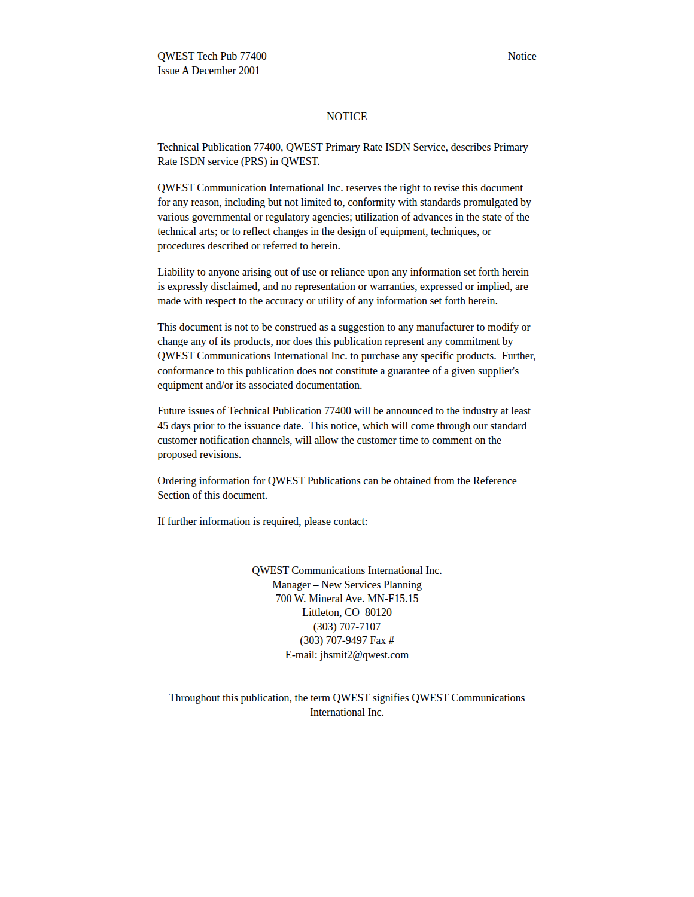QWEST Tech Pub 77400
Issue A December 2001
Notice
NOTICE
Technical Publication 77400, QWEST Primary Rate ISDN Service, describes Primary Rate ISDN service (PRS) in QWEST.
QWEST Communication International Inc. reserves the right to revise this document for any reason, including but not limited to, conformity with standards promulgated by various governmental or regulatory agencies; utilization of advances in the state of the technical arts; or to reflect changes in the design of equipment, techniques, or procedures described or referred to herein.
Liability to anyone arising out of use or reliance upon any information set forth herein is expressly disclaimed, and no representation or warranties, expressed or implied, are made with respect to the accuracy or utility of any information set forth herein.
This document is not to be construed as a suggestion to any manufacturer to modify or change any of its products, nor does this publication represent any commitment by QWEST Communications International Inc. to purchase any specific products. Further, conformance to this publication does not constitute a guarantee of a given supplier's equipment and/or its associated documentation.
Future issues of Technical Publication 77400 will be announced to the industry at least 45 days prior to the issuance date. This notice, which will come through our standard customer notification channels, will allow the customer time to comment on the proposed revisions.
Ordering information for QWEST Publications can be obtained from the Reference Section of this document.
If further information is required, please contact:
QWEST Communications International Inc.
Manager – New Services Planning
700 W. Mineral Ave. MN-F15.15
Littleton, CO 80120
(303) 707-7107
(303) 707-9497 Fax #
E-mail: jhsmit2@qwest.com
Throughout this publication, the term QWEST signifies QWEST Communications International Inc.